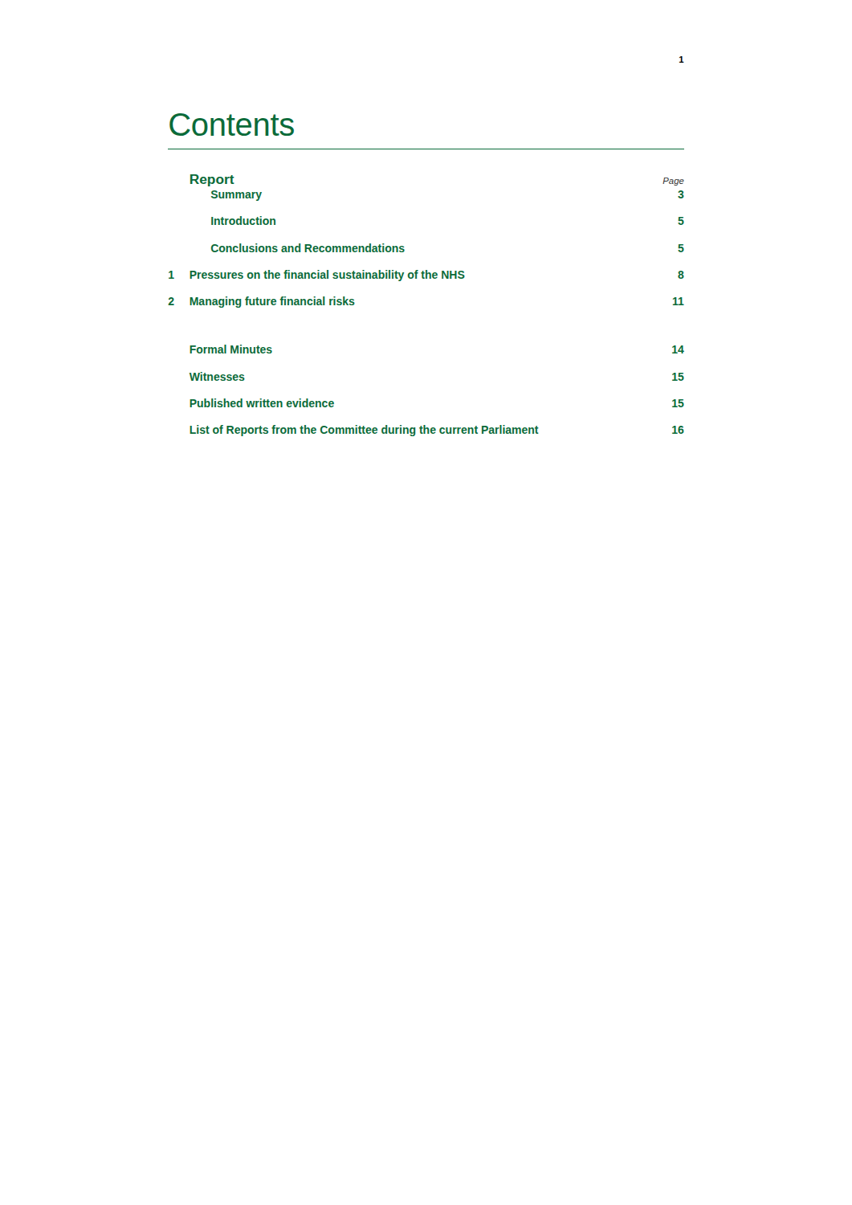1
Contents
| | Report | Page |
| | Summary | 3 |
| | Introduction | 5 |
| | Conclusions and Recommendations | 5 |
| 1 | Pressures on the financial sustainability of the NHS | 8 |
| 2 | Managing future financial risks | 11 |
| | Formal Minutes | 14 |
| | Witnesses | 15 |
| | Published written evidence | 15 |
| | List of Reports from the Committee during the current Parliament | 16 |